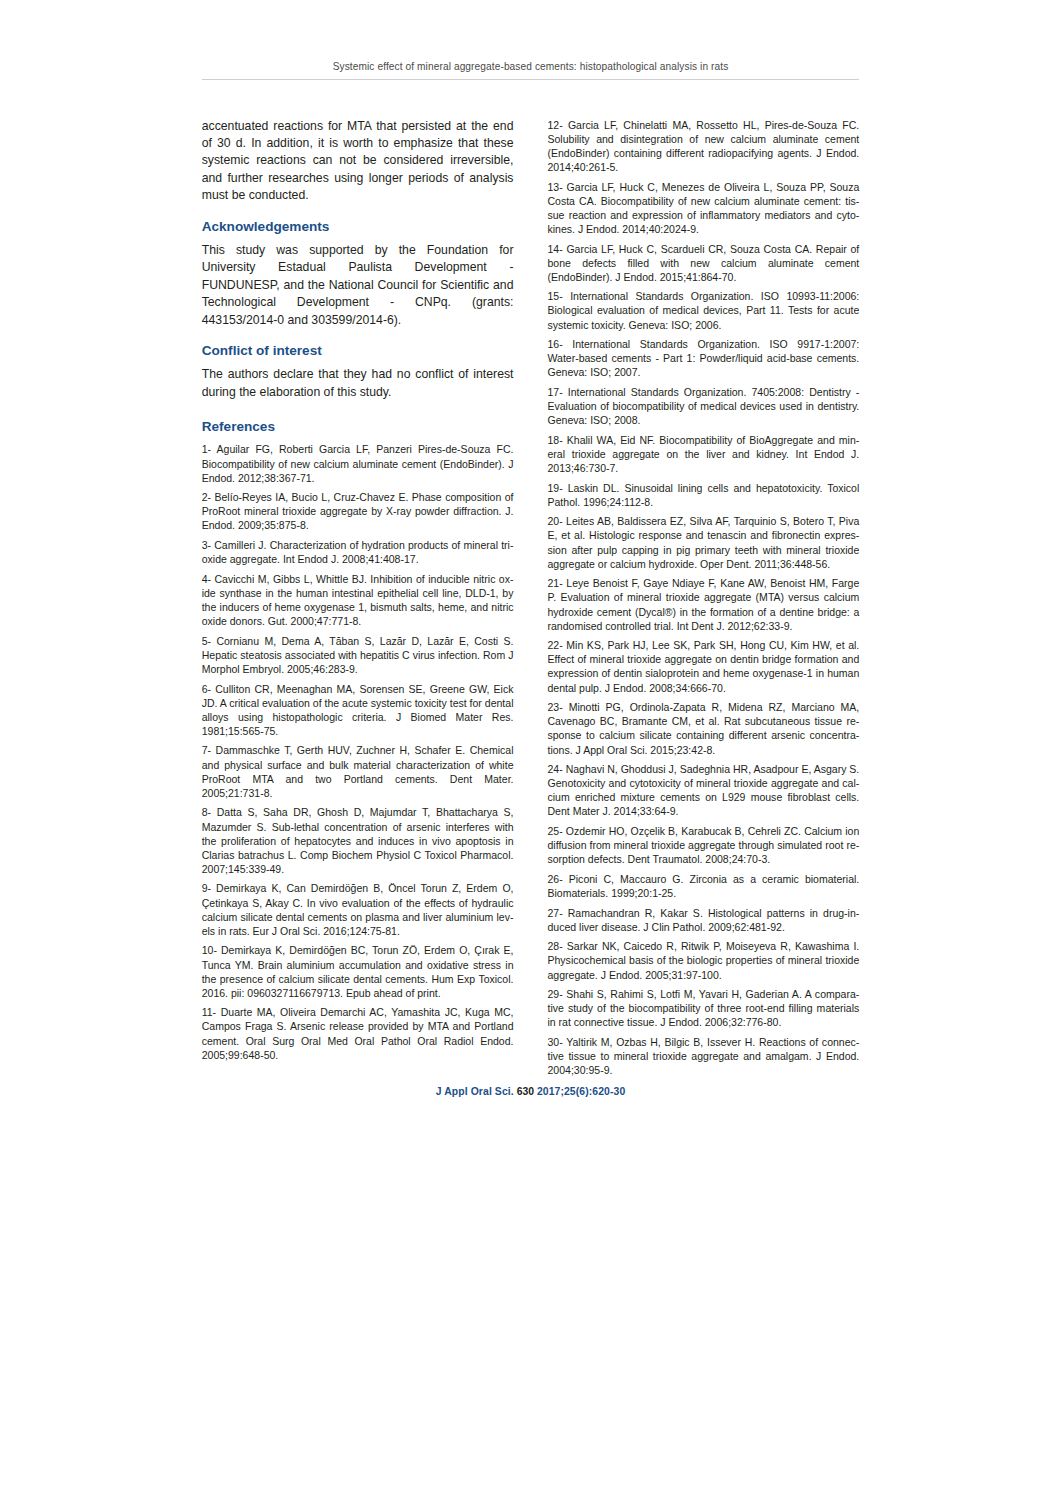Systemic effect of mineral aggregate-based cements: histopathological analysis in rats
accentuated reactions for MTA that persisted at the end of 30 d. In addition, it is worth to emphasize that these systemic reactions can not be considered irreversible, and further researches using longer periods of analysis must be conducted.
Acknowledgements
This study was supported by the Foundation for University Estadual Paulista Development - FUNDUNESP, and the National Council for Scientific and Technological Development - CNPq. (grants: 443153/2014-0 and 303599/2014-6).
Conflict of interest
The authors declare that they had no conflict of interest during the elaboration of this study.
References
1- Aguilar FG, Roberti Garcia LF, Panzeri Pires-de-Souza FC. Biocompatibility of new calcium aluminate cement (EndoBinder). J Endod. 2012;38:367-71.
2- Belío-Reyes IA, Bucio L, Cruz-Chavez E. Phase composition of ProRoot mineral trioxide aggregate by X-ray powder diffraction. J. Endod. 2009;35:875-8.
3- Camilleri J. Characterization of hydration products of mineral trioxide aggregate. Int Endod J. 2008;41:408-17.
4- Cavicchi M, Gibbs L, Whittle BJ. Inhibition of inducible nitric oxide synthase in the human intestinal epithelial cell line, DLD-1, by the inducers of heme oxygenase 1, bismuth salts, heme, and nitric oxide donors. Gut. 2000;47:771-8.
5- Cornianu M, Dema A, Tăban S, Lazăr D, Lazăr E, Costi S. Hepatic steatosis associated with hepatitis C virus infection. Rom J Morphol Embryol. 2005;46:283-9.
6- Culliton CR, Meenaghan MA, Sorensen SE, Greene GW, Eick JD. A critical evaluation of the acute systemic toxicity test for dental alloys using histopathologic criteria. J Biomed Mater Res. 1981;15:565-75.
7- Dammaschke T, Gerth HUV, Zuchner H, Schafer E. Chemical and physical surface and bulk material characterization of white ProRoot MTA and two Portland cements. Dent Mater. 2005;21:731-8.
8- Datta S, Saha DR, Ghosh D, Majumdar T, Bhattacharya S, Mazumder S. Sub-lethal concentration of arsenic interferes with the proliferation of hepatocytes and induces in vivo apoptosis in Clarias batrachus L. Comp Biochem Physiol C Toxicol Pharmacol. 2007;145:339-49.
9- Demirkaya K, Can Demirdöğen B, Öncel Torun Z, Erdem O, Çetinkaya S, Akay C. In vivo evaluation of the effects of hydraulic calcium silicate dental cements on plasma and liver aluminium levels in rats. Eur J Oral Sci. 2016;124:75-81.
10- Demirkaya K, Demirdöğen BC, Torun ZÖ, Erdem O, Çırak E, Tunca YM. Brain aluminium accumulation and oxidative stress in the presence of calcium silicate dental cements. Hum Exp Toxicol. 2016. pii: 0960327116679713. Epub ahead of print.
11- Duarte MA, Oliveira Demarchi AC, Yamashita JC, Kuga MC, Campos Fraga S. Arsenic release provided by MTA and Portland cement. Oral Surg Oral Med Oral Pathol Oral Radiol Endod. 2005;99:648-50.
12- Garcia LF, Chinelatti MA, Rossetto HL, Pires-de-Souza FC. Solubility and disintegration of new calcium aluminate cement (EndoBinder) containing different radiopacifying agents. J Endod. 2014;40:261-5.
13- Garcia LF, Huck C, Menezes de Oliveira L, Souza PP, Souza Costa CA. Biocompatibility of new calcium aluminate cement: tissue reaction and expression of inflammatory mediators and cytokines. J Endod. 2014;40:2024-9.
14- Garcia LF, Huck C, Scardueli CR, Souza Costa CA. Repair of bone defects filled with new calcium aluminate cement (EndoBinder). J Endod. 2015;41:864-70.
15- International Standards Organization. ISO 10993-11:2006: Biological evaluation of medical devices, Part 11. Tests for acute systemic toxicity. Geneva: ISO; 2006.
16- International Standards Organization. ISO 9917-1:2007: Water-based cements - Part 1: Powder/liquid acid-base cements. Geneva: ISO; 2007.
17- International Standards Organization. 7405:2008: Dentistry - Evaluation of biocompatibility of medical devices used in dentistry. Geneva: ISO; 2008.
18- Khalil WA, Eid NF. Biocompatibility of BioAggregate and mineral trioxide aggregate on the liver and kidney. Int Endod J. 2013;46:730-7.
19- Laskin DL. Sinusoidal lining cells and hepatotoxicity. Toxicol Pathol. 1996;24:112-8.
20- Leites AB, Baldissera EZ, Silva AF, Tarquinio S, Botero T, Piva E, et al. Histologic response and tenascin and fibronectin expression after pulp capping in pig primary teeth with mineral trioxide aggregate or calcium hydroxide. Oper Dent. 2011;36:448-56.
21- Leye Benoist F, Gaye Ndiaye F, Kane AW, Benoist HM, Farge P. Evaluation of mineral trioxide aggregate (MTA) versus calcium hydroxide cement (Dycal®) in the formation of a dentine bridge: a randomised controlled trial. Int Dent J. 2012;62:33-9.
22- Min KS, Park HJ, Lee SK, Park SH, Hong CU, Kim HW, et al. Effect of mineral trioxide aggregate on dentin bridge formation and expression of dentin sialoprotein and heme oxygenase-1 in human dental pulp. J Endod. 2008;34:666-70.
23- Minotti PG, Ordinola-Zapata R, Midena RZ, Marciano MA, Cavenago BC, Bramante CM, et al. Rat subcutaneous tissue response to calcium silicate containing different arsenic concentrations. J Appl Oral Sci. 2015;23:42-8.
24- Naghavi N, Ghoddusi J, Sadeghnia HR, Asadpour E, Asgary S. Genotoxicity and cytotoxicity of mineral trioxide aggregate and calcium enriched mixture cements on L929 mouse fibroblast cells. Dent Mater J. 2014;33:64-9.
25- Ozdemir HO, Ozçelik B, Karabucak B, Cehreli ZC. Calcium ion diffusion from mineral trioxide aggregate through simulated root resorption defects. Dent Traumatol. 2008;24:70-3.
26- Piconi C, Maccauro G. Zirconia as a ceramic biomaterial. Biomaterials. 1999;20:1-25.
27- Ramachandran R, Kakar S. Histological patterns in drug-induced liver disease. J Clin Pathol. 2009;62:481-92.
28- Sarkar NK, Caicedo R, Ritwik P, Moiseyeva R, Kawashima I. Physicochemical basis of the biologic properties of mineral trioxide aggregate. J Endod. 2005;31:97-100.
29- Shahi S, Rahimi S, Lotfi M, Yavari H, Gaderian A. A comparative study of the biocompatibility of three root-end filling materials in rat connective tissue. J Endod. 2006;32:776-80.
30- Yaltirik M, Ozbas H, Bilgic B, Issever H. Reactions of connective tissue to mineral trioxide aggregate and amalgam. J Endod. 2004;30:95-9.
J Appl Oral Sci. 630 2017;25(6):620-30